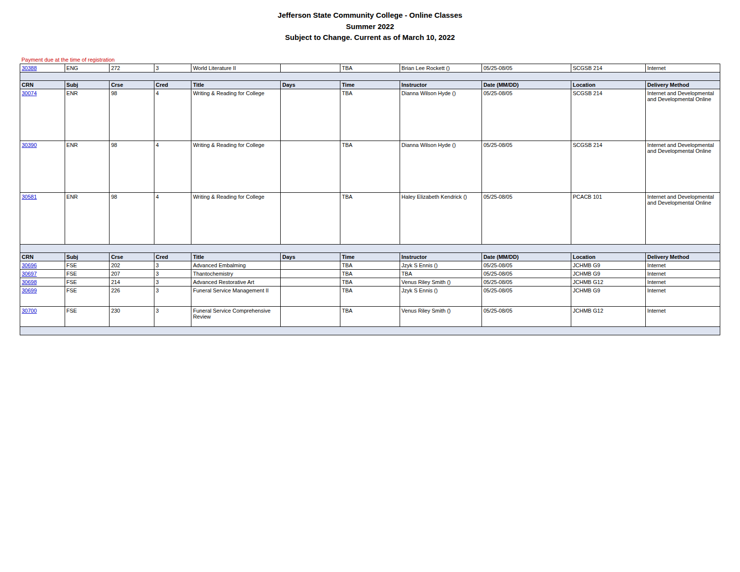Jefferson State Community College - Online Classes
Summer 2022
Subject to Change. Current as of March 10, 2022
| Payment due at the time of registration |
| 30388 | ENG | 272 | 3 | World Literature II | | TBA | Brian Lee Rockett () | 05/25-08/05 | SCGSB 214 | Internet |
| CRN | Subj | Crse | Cred | Title | Days | Time | Instructor | Date (MM/DD) | Location | Delivery Method |
| 30074 | ENR | 98 | 4 | Writing & Reading for College | | TBA | Dianna Wilson Hyde () | 05/25-08/05 | SCGSB 214 | Internet and Developmental and Developmental Online |
| 30390 | ENR | 98 | 4 | Writing & Reading for College | | TBA | Dianna Wilson Hyde () | 05/25-08/05 | SCGSB 214 | Internet and Developmental and Developmental Online |
| 30581 | ENR | 98 | 4 | Writing & Reading for College | | TBA | Haley Elizabeth Kendrick () | 05/25-08/05 | PCACB 101 | Internet and Developmental and Developmental Online |
| CRN | Subj | Crse | Cred | Title | Days | Time | Instructor | Date (MM/DD) | Location | Delivery Method |
| 30696 | FSE | 202 | 3 | Advanced Embalming | | TBA | Jzyk S Ennis () | 05/25-08/05 | JCHMB G9 | Internet |
| 30697 | FSE | 207 | 3 | Thantochemistry | | TBA | TBA | 05/25-08/05 | JCHMB G9 | Internet |
| 30698 | FSE | 214 | 3 | Advanced Restorative Art | | TBA | Venus Riley Smith () | 05/25-08/05 | JCHMB G12 | Internet |
| 30699 | FSE | 226 | 3 | Funeral Service Management II | | TBA | Jzyk S Ennis () | 05/25-08/05 | JCHMB G9 | Internet |
| 30700 | FSE | 230 | 3 | Funeral Service Comprehensive Review | | TBA | Venus Riley Smith () | 05/25-08/05 | JCHMB G12 | Internet |